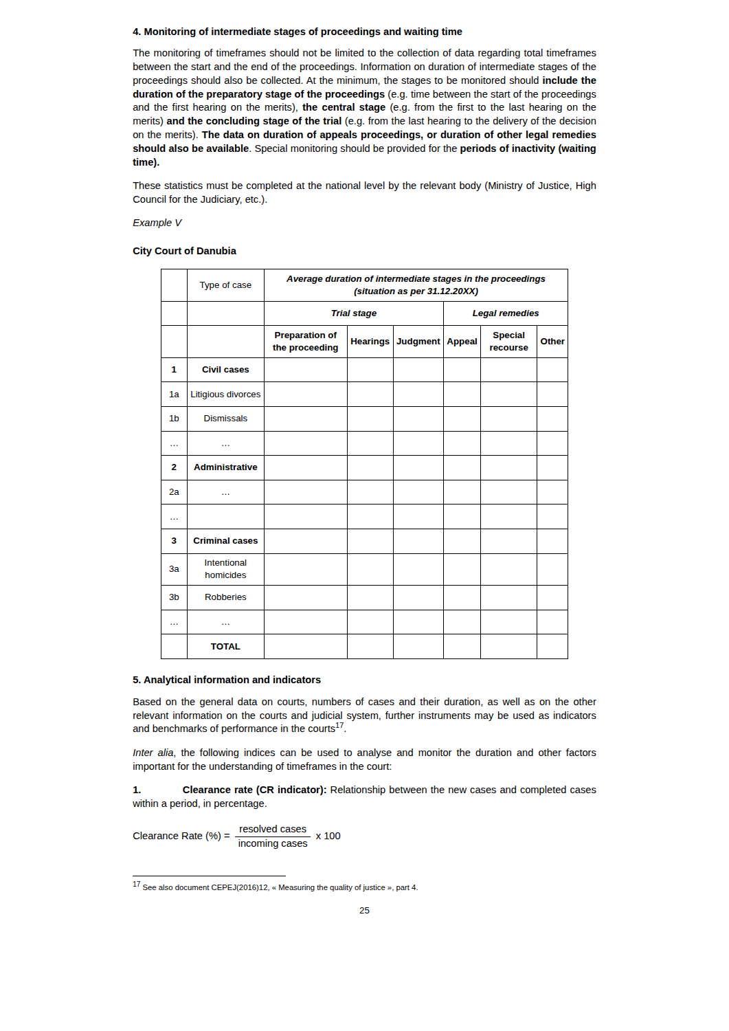4. Monitoring of intermediate stages of proceedings and waiting time
The monitoring of timeframes should not be limited to the collection of data regarding total timeframes between the start and the end of the proceedings. Information on duration of intermediate stages of the proceedings should also be collected. At the minimum, the stages to be monitored should include the duration of the preparatory stage of the proceedings (e.g. time between the start of the proceedings and the first hearing on the merits), the central stage (e.g. from the first to the last hearing on the merits) and the concluding stage of the trial (e.g. from the last hearing to the delivery of the decision on the merits). The data on duration of appeals proceedings, or duration of other legal remedies should also be available. Special monitoring should be provided for the periods of inactivity (waiting time).
These statistics must be completed at the national level by the relevant body (Ministry of Justice, High Council for the Judiciary, etc.).
Example V
City Court of Danubia
| | Type of case | Average duration of intermediate stages in the proceedings (situation as per 31.12.20XX) |
| | | Trial stage | Legal remedies |
| | | Preparation of the proceeding | Hearings | Judgment | Appeal | Special recourse | Other |
| 1 | Civil cases | | | | | | |
| 1a | Litigious divorces | | | | | | |
| 1b | Dismissals | | | | | | |
| … | … | | | | | | |
| 2 | Administrative | | | | | | |
| 2a | … | | | | | | |
| … | | | | | | | |
| 3 | Criminal cases | | | | | | |
| 3a | Intentional homicides | | | | | | |
| 3b | Robberies | | | | | | |
| … | … | | | | | | |
| | TOTAL | | | | | | |
5. Analytical information and indicators
Based on the general data on courts, numbers of cases and their duration, as well as on the other relevant information on the courts and judicial system, further instruments may be used as indicators and benchmarks of performance in the courts17.
Inter alia, the following indices can be used to analyse and monitor the duration and other factors important for the understanding of timeframes in the court:
1. Clearance rate (CR indicator): Relationship between the new cases and completed cases within a period, in percentage.
Clearance Rate (%) = resolved cases incoming cases x 100
17 See also document CEPEJ(2016)12, « Measuring the quality of justice », part 4.
25